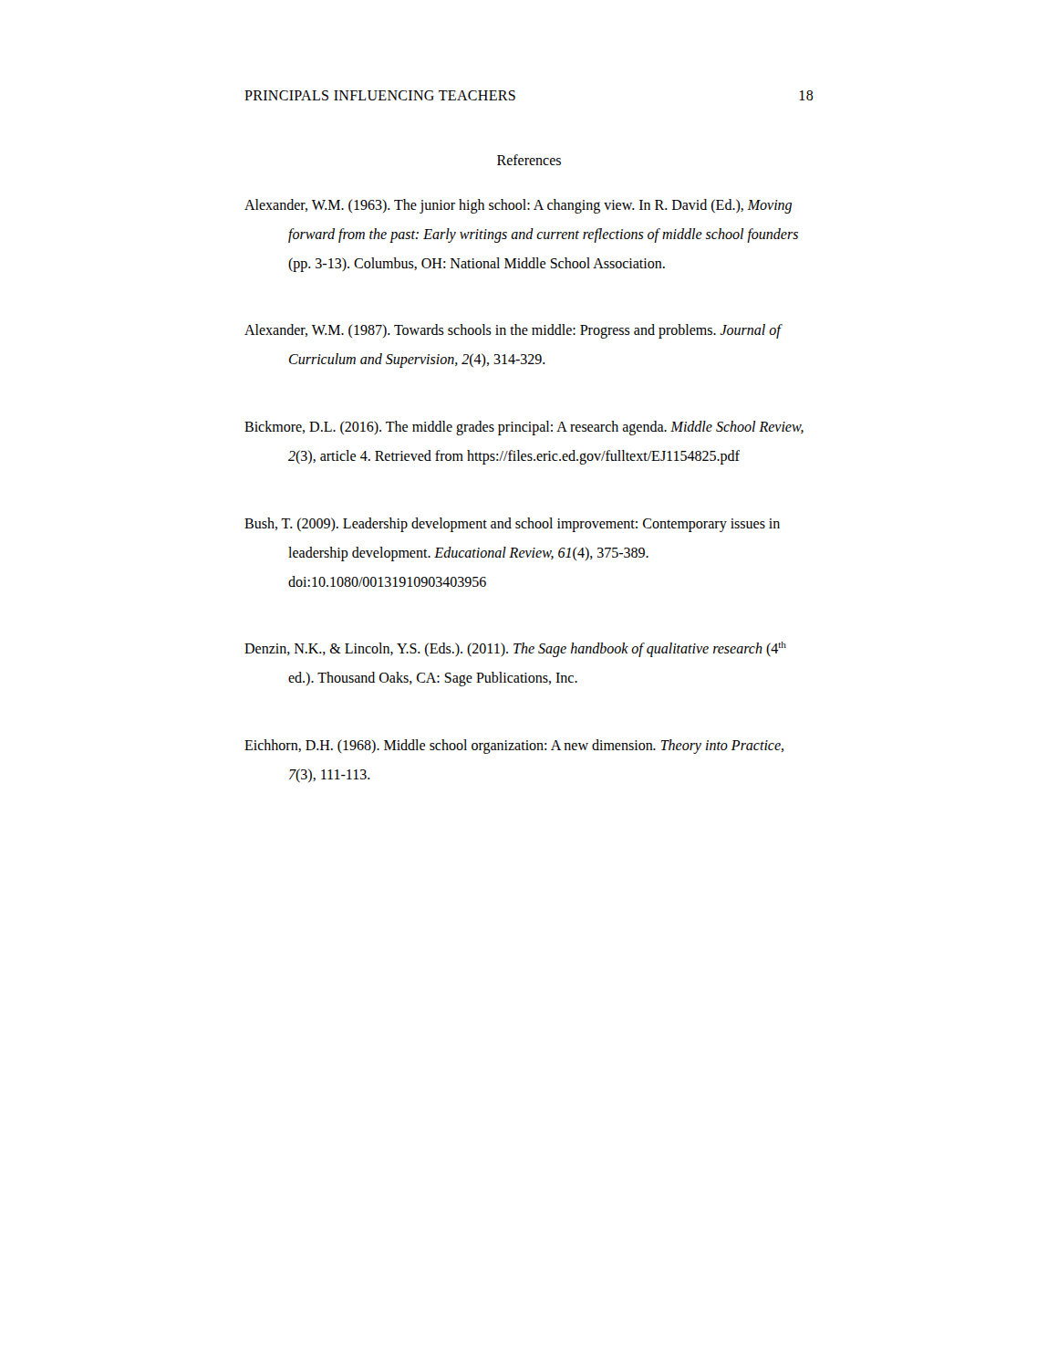Principals Influencing Teachers 18
References
Alexander, W.M. (1963). The junior high school: A changing view. In R. David (Ed.), Moving forward from the past: Early writings and current reflections of middle school founders (pp. 3-13). Columbus, OH: National Middle School Association.
Alexander, W.M. (1987). Towards schools in the middle: Progress and problems. Journal of Curriculum and Supervision, 2(4), 314-329.
Bickmore, D.L. (2016). The middle grades principal: A research agenda. Middle School Review, 2(3), article 4. Retrieved from https://files.eric.ed.gov/fulltext/EJ1154825.pdf
Bush, T. (2009). Leadership development and school improvement: Contemporary issues in leadership development. Educational Review, 61(4), 375-389. doi:10.1080/00131910903403956
Denzin, N.K., & Lincoln, Y.S. (Eds.). (2011). The Sage handbook of qualitative research (4th ed.). Thousand Oaks, CA: Sage Publications, Inc.
Eichhorn, D.H. (1968). Middle school organization: A new dimension. Theory into Practice, 7(3), 111-113.